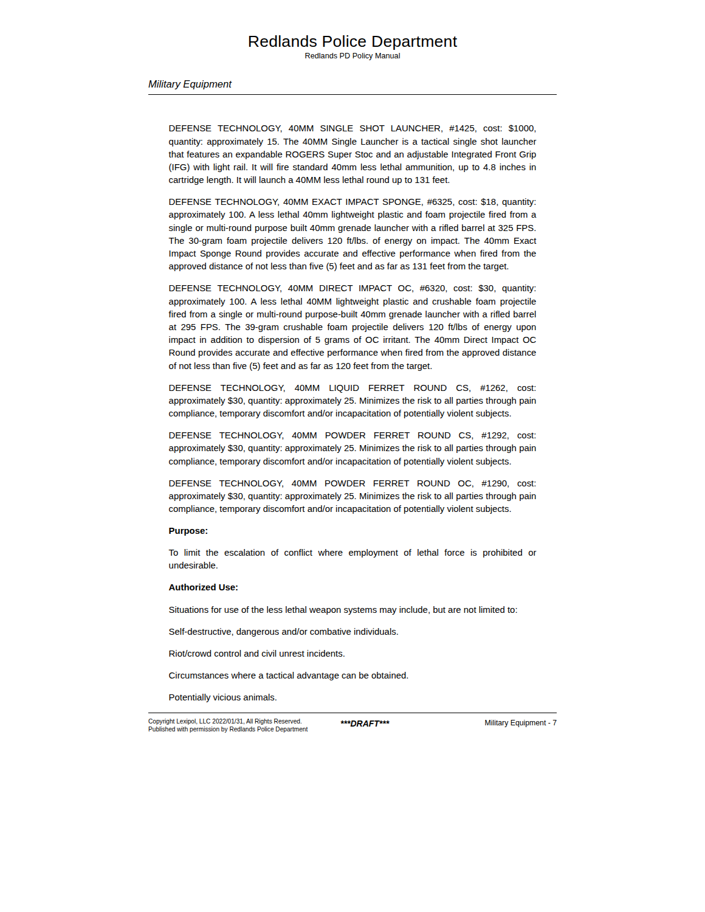Redlands Police Department
Redlands PD Policy Manual
Military Equipment
DEFENSE TECHNOLOGY, 40MM SINGLE SHOT LAUNCHER, #1425, cost: $1000, quantity: approximately 15. The 40MM Single Launcher is a tactical single shot launcher that features an expandable ROGERS Super Stoc and an adjustable Integrated Front Grip (IFG) with light rail. It will fire standard 40mm less lethal ammunition, up to 4.8 inches in cartridge length. It will launch a 40MM less lethal round up to 131 feet.
DEFENSE TECHNOLOGY, 40MM EXACT IMPACT SPONGE, #6325, cost: $18, quantity: approximately 100. A less lethal 40mm lightweight plastic and foam projectile fired from a single or multi-round purpose built 40mm grenade launcher with a rifled barrel at 325 FPS. The 30-gram foam projectile delivers 120 ft/lbs. of energy on impact. The 40mm Exact Impact Sponge Round provides accurate and effective performance when fired from the approved distance of not less than five (5) feet and as far as 131 feet from the target.
DEFENSE TECHNOLOGY, 40MM DIRECT IMPACT OC, #6320, cost: $30, quantity: approximately 100. A less lethal 40MM lightweight plastic and crushable foam projectile fired from a single or multi-round purpose-built 40mm grenade launcher with a rifled barrel at 295 FPS. The 39-gram crushable foam projectile delivers 120 ft/lbs of energy upon impact in addition to dispersion of 5 grams of OC irritant. The 40mm Direct Impact OC Round provides accurate and effective performance when fired from the approved distance of not less than five (5) feet and as far as 120 feet from the target.
DEFENSE TECHNOLOGY, 40MM LIQUID FERRET ROUND CS, #1262, cost: approximately $30, quantity: approximately 25. Minimizes the risk to all parties through pain compliance, temporary discomfort and/or incapacitation of potentially violent subjects.
DEFENSE TECHNOLOGY, 40MM POWDER FERRET ROUND CS, #1292, cost: approximately $30, quantity: approximately 25. Minimizes the risk to all parties through pain compliance, temporary discomfort and/or incapacitation of potentially violent subjects.
DEFENSE TECHNOLOGY, 40MM POWDER FERRET ROUND OC, #1290, cost: approximately $30, quantity: approximately 25. Minimizes the risk to all parties through pain compliance, temporary discomfort and/or incapacitation of potentially violent subjects.
Purpose:
To limit the escalation of conflict where employment of lethal force is prohibited or undesirable.
Authorized Use:
Situations for use of the less lethal weapon systems may include, but are not limited to:
Self-destructive, dangerous and/or combative individuals.
Riot/crowd control and civil unrest incidents.
Circumstances where a tactical advantage can be obtained.
Potentially vicious animals.
Copyright Lexipol, LLC 2022/01/31, All Rights Reserved.
Published with permission by Redlands Police Department
***DRAFT***
Military Equipment - 7